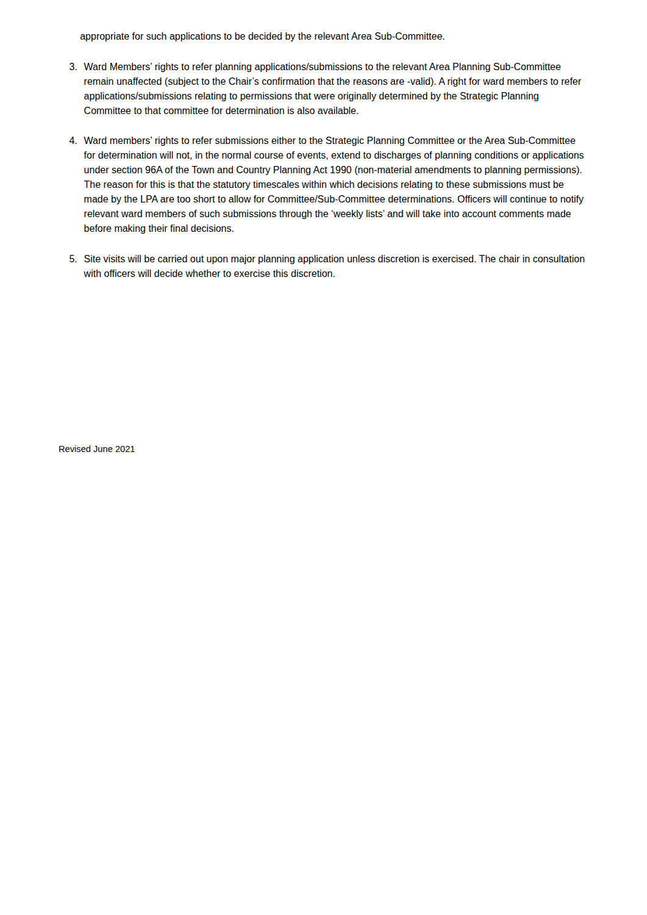appropriate for such applications to be decided by the relevant Area Sub-Committee.
Ward Members’ rights to refer planning applications/submissions to the relevant Area Planning Sub-Committee remain unaffected (subject to the Chair’s confirmation that the reasons are -valid). A right for ward members to refer applications/submissions relating to permissions that were originally determined by the Strategic Planning Committee to that committee for determination is also available.
Ward members’ rights to refer submissions either to the Strategic Planning Committee or the Area Sub-Committee for determination will not, in the normal course of events, extend to discharges of planning conditions or applications under section 96A of the Town and Country Planning Act 1990 (non-material amendments to planning permissions). The reason for this is that the statutory timescales within which decisions relating to these submissions must be made by the LPA are too short to allow for Committee/Sub-Committee determinations. Officers will continue to notify relevant ward members of such submissions through the ‘weekly lists’ and will take into account comments made before making their final decisions.
Site visits will be carried out upon major planning application unless discretion is exercised. The chair in consultation with officers will decide whether to exercise this discretion.
Revised June 2021